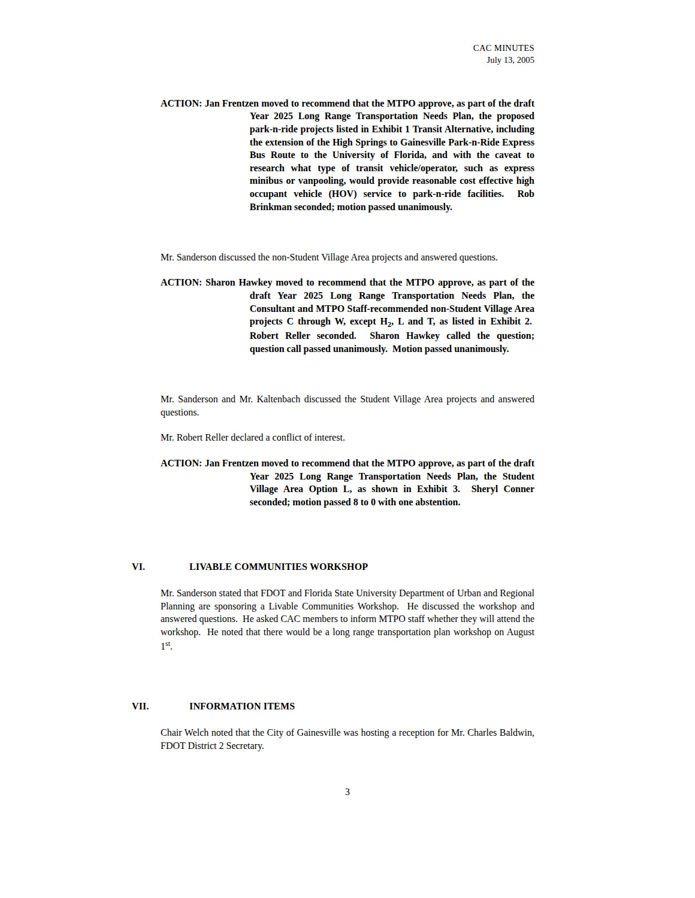CAC MINUTES
July 13, 2005
ACTION: Jan Frentzen moved to recommend that the MTPO approve, as part of the draft Year 2025 Long Range Transportation Needs Plan, the proposed park-n-ride projects listed in Exhibit 1 Transit Alternative, including the extension of the High Springs to Gainesville Park-n-Ride Express Bus Route to the University of Florida, and with the caveat to research what type of transit vehicle/operator, such as express minibus or vanpooling, would provide reasonable cost effective high occupant vehicle (HOV) service to park-n-ride facilities. Rob Brinkman seconded; motion passed unanimously.
Mr. Sanderson discussed the non-Student Village Area projects and answered questions.
ACTION: Sharon Hawkey moved to recommend that the MTPO approve, as part of the draft Year 2025 Long Range Transportation Needs Plan, the Consultant and MTPO Staff-recommended non-Student Village Area projects C through W, except H2, L and T, as listed in Exhibit 2. Robert Reller seconded. Sharon Hawkey called the question; question call passed unanimously. Motion passed unanimously.
Mr. Sanderson and Mr. Kaltenbach discussed the Student Village Area projects and answered questions.
Mr. Robert Reller declared a conflict of interest.
ACTION: Jan Frentzen moved to recommend that the MTPO approve, as part of the draft Year 2025 Long Range Transportation Needs Plan, the Student Village Area Option L, as shown in Exhibit 3. Sheryl Conner seconded; motion passed 8 to 0 with one abstention.
VI. LIVABLE COMMUNITIES WORKSHOP
Mr. Sanderson stated that FDOT and Florida State University Department of Urban and Regional Planning are sponsoring a Livable Communities Workshop. He discussed the workshop and answered questions. He asked CAC members to inform MTPO staff whether they will attend the workshop. He noted that there would be a long range transportation plan workshop on August 1st.
VII. INFORMATION ITEMS
Chair Welch noted that the City of Gainesville was hosting a reception for Mr. Charles Baldwin, FDOT District 2 Secretary.
3